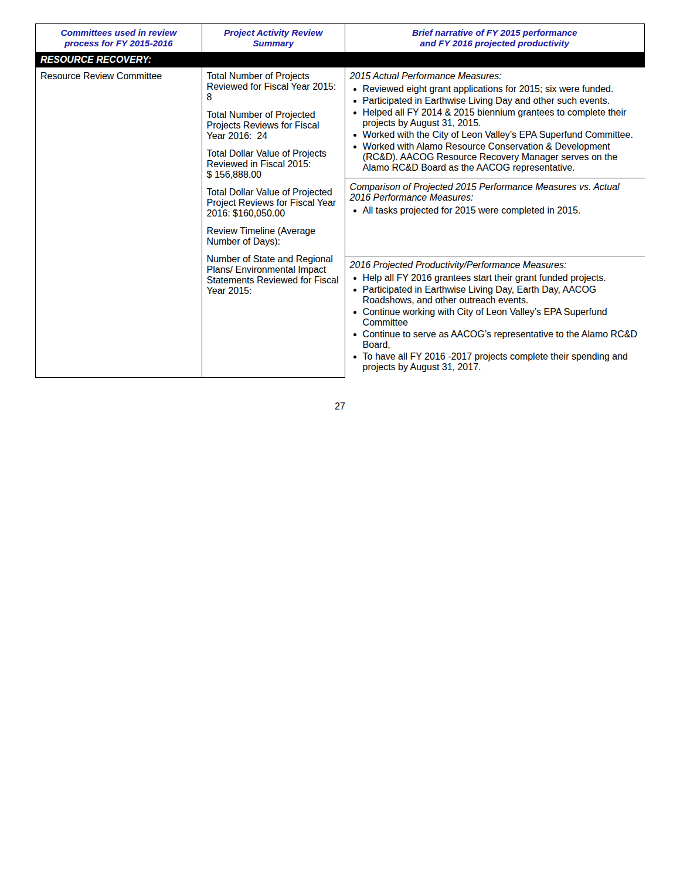| Committees used in review process for FY 2015-2016 | Project Activity Review Summary | Brief narrative of FY 2015 performance and FY 2016 projected productivity |
| --- | --- | --- |
| RESOURCE RECOVERY: |
| Resource Review Committee | Total Number of Projects Reviewed for Fiscal Year 2015: 8 Total Number of Projected Projects Reviews for Fiscal Year 2016: 24 Total Dollar Value of Projects Reviewed in Fiscal 2015: $ 156,888.00 Total Dollar Value of Projected Project Reviews for Fiscal Year 2016: $160,050.00 Review Timeline (Average Number of Days): Number of State and Regional Plans/ Environmental Impact Statements Reviewed for Fiscal Year 2015: | 2015 Actual Performance Measures: Reviewed eight grant applications for 2015; six were funded. Participated in Earthwise Living Day and other such events. Helped all FY 2014 & 2015 biennium grantees to complete their projects by August 31, 2015. Worked with the City of Leon Valley’s EPA Superfund Committee. Worked with Alamo Resource Conservation & Development (RC&D). AACOG Resource Recovery Manager serves on the Alamo RC&D Board as the AACOG representative. Comparison of Projected 2015 Performance Measures vs. Actual 2016 Performance Measures: All tasks projected for 2015 were completed in 2015. 2016 Projected Productivity/Performance Measures: Help all FY 2016 grantees start their grant funded projects. Participated in Earthwise Living Day, Earth Day, AACOG Roadshows, and other outreach events. Continue working with City of Leon Valley’s EPA Superfund Committee Continue to serve as AACOG’s representative to the Alamo RC&D Board, To have all FY 2016 -2017 projects complete their spending and projects by August 31, 2017. |
27